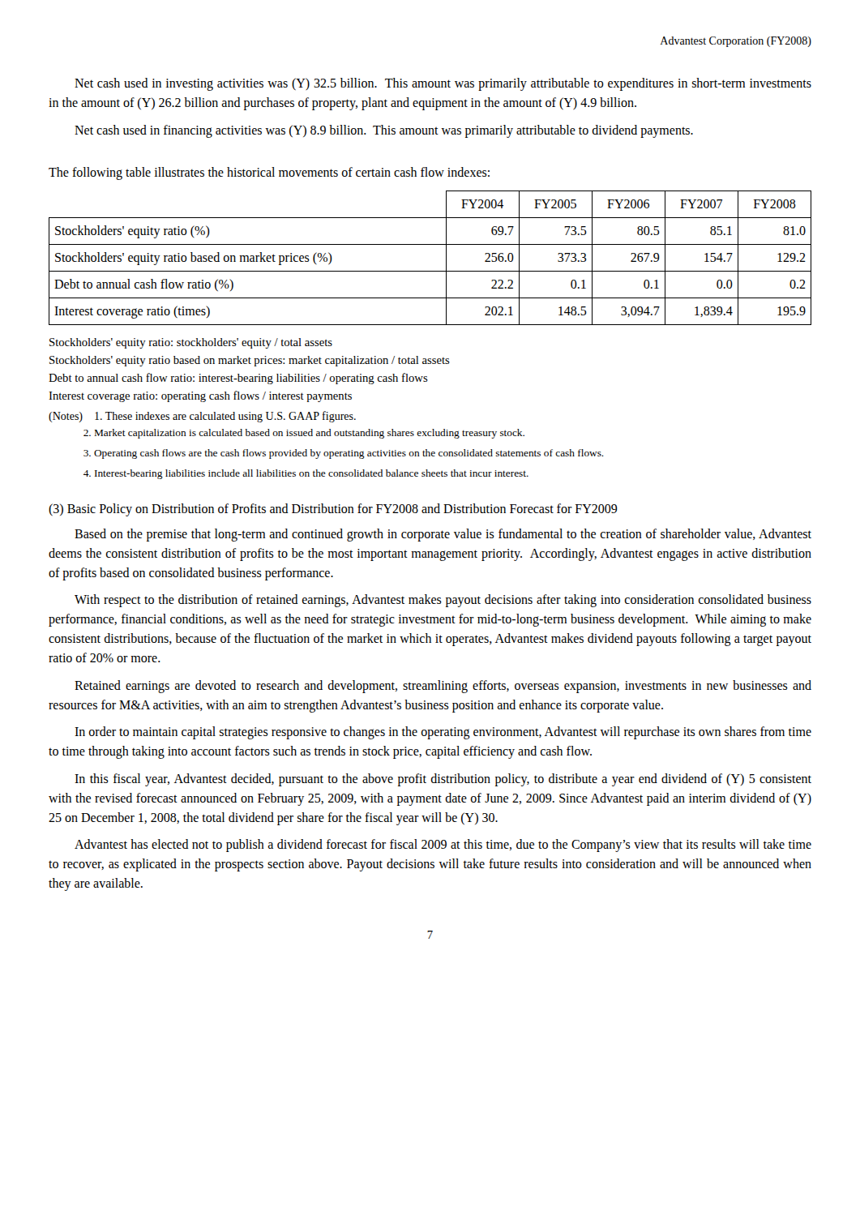Advantest Corporation (FY2008)
Net cash used in investing activities was (Y) 32.5 billion. This amount was primarily attributable to expenditures in short-term investments in the amount of (Y) 26.2 billion and purchases of property, plant and equipment in the amount of (Y) 4.9 billion.
Net cash used in financing activities was (Y) 8.9 billion. This amount was primarily attributable to dividend payments.
The following table illustrates the historical movements of certain cash flow indexes:
| | FY2004 | FY2005 | FY2006 | FY2007 | FY2008 |
| --- | --- | --- | --- | --- | --- |
| Stockholders' equity ratio (%) | 69.7 | 73.5 | 80.5 | 85.1 | 81.0 |
| Stockholders' equity ratio based on market prices (%) | 256.0 | 373.3 | 267.9 | 154.7 | 129.2 |
| Debt to annual cash flow ratio (%) | 22.2 | 0.1 | 0.1 | 0.0 | 0.2 |
| Interest coverage ratio (times) | 202.1 | 148.5 | 3,094.7 | 1,839.4 | 195.9 |
Stockholders' equity ratio: stockholders' equity / total assets
Stockholders' equity ratio based on market prices: market capitalization / total assets
Debt to annual cash flow ratio: interest-bearing liabilities / operating cash flows
Interest coverage ratio: operating cash flows / interest payments
(Notes) 1. These indexes are calculated using U.S. GAAP figures.
2. Market capitalization is calculated based on issued and outstanding shares excluding treasury stock.
3. Operating cash flows are the cash flows provided by operating activities on the consolidated statements of cash flows.
4. Interest-bearing liabilities include all liabilities on the consolidated balance sheets that incur interest.
(3) Basic Policy on Distribution of Profits and Distribution for FY2008 and Distribution Forecast for FY2009
Based on the premise that long-term and continued growth in corporate value is fundamental to the creation of shareholder value, Advantest deems the consistent distribution of profits to be the most important management priority. Accordingly, Advantest engages in active distribution of profits based on consolidated business performance.
With respect to the distribution of retained earnings, Advantest makes payout decisions after taking into consideration consolidated business performance, financial conditions, as well as the need for strategic investment for mid-to-long-term business development. While aiming to make consistent distributions, because of the fluctuation of the market in which it operates, Advantest makes dividend payouts following a target payout ratio of 20% or more.
Retained earnings are devoted to research and development, streamlining efforts, overseas expansion, investments in new businesses and resources for M&A activities, with an aim to strengthen Advantest’s business position and enhance its corporate value.
In order to maintain capital strategies responsive to changes in the operating environment, Advantest will repurchase its own shares from time to time through taking into account factors such as trends in stock price, capital efficiency and cash flow.
In this fiscal year, Advantest decided, pursuant to the above profit distribution policy, to distribute a year end dividend of (Y) 5 consistent with the revised forecast announced on February 25, 2009, with a payment date of June 2, 2009. Since Advantest paid an interim dividend of (Y) 25 on December 1, 2008, the total dividend per share for the fiscal year will be (Y) 30.
Advantest has elected not to publish a dividend forecast for fiscal 2009 at this time, due to the Company’s view that its results will take time to recover, as explicated in the prospects section above. Payout decisions will take future results into consideration and will be announced when they are available.
7